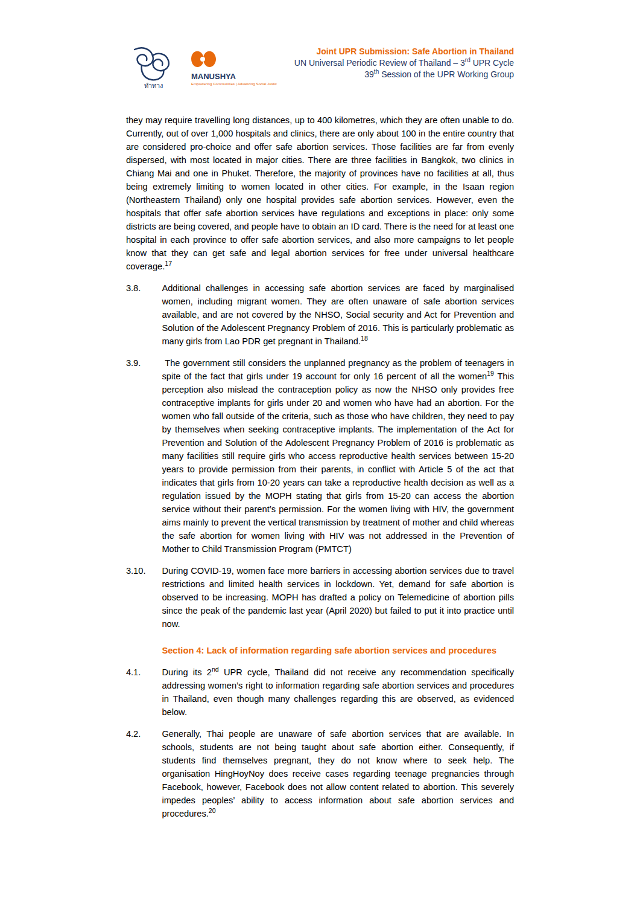ทำทาง
MANUSHYA Empowering Communities | Advancing Social Justice
Joint UPR Submission: Safe Abortion in Thailand
UN Universal Periodic Review of Thailand – 3rd UPR Cycle
39th Session of the UPR Working Group
they may require travelling long distances, up to 400 kilometres, which they are often unable to do. Currently, out of over 1,000 hospitals and clinics, there are only about 100 in the entire country that are considered pro-choice and offer safe abortion services. Those facilities are far from evenly dispersed, with most located in major cities. There are three facilities in Bangkok, two clinics in Chiang Mai and one in Phuket. Therefore, the majority of provinces have no facilities at all, thus being extremely limiting to women located in other cities. For example, in the Isaan region (Northeastern Thailand) only one hospital provides safe abortion services. However, even the hospitals that offer safe abortion services have regulations and exceptions in place: only some districts are being covered, and people have to obtain an ID card. There is the need for at least one hospital in each province to offer safe abortion services, and also more campaigns to let people know that they can get safe and legal abortion services for free under universal healthcare coverage.17
3.8. Additional challenges in accessing safe abortion services are faced by marginalised women, including migrant women. They are often unaware of safe abortion services available, and are not covered by the NHSO, Social security and Act for Prevention and Solution of the Adolescent Pregnancy Problem of 2016. This is particularly problematic as many girls from Lao PDR get pregnant in Thailand.18
3.9. The government still considers the unplanned pregnancy as the problem of teenagers in spite of the fact that girls under 19 account for only 16 percent of all the women19 This perception also mislead the contraception policy as now the NHSO only provides free contraceptive implants for girls under 20 and women who have had an abortion. For the women who fall outside of the criteria, such as those who have children, they need to pay by themselves when seeking contraceptive implants. The implementation of the Act for Prevention and Solution of the Adolescent Pregnancy Problem of 2016 is problematic as many facilities still require girls who access reproductive health services between 15-20 years to provide permission from their parents, in conflict with Article 5 of the act that indicates that girls from 10-20 years can take a reproductive health decision as well as a regulation issued by the MOPH stating that girls from 15-20 can access the abortion service without their parent’s permission. For the women living with HIV, the government aims mainly to prevent the vertical transmission by treatment of mother and child whereas the safe abortion for women living with HIV was not addressed in the Prevention of Mother to Child Transmission Program (PMTCT)
3.10. During COVID-19, women face more barriers in accessing abortion services due to travel restrictions and limited health services in lockdown. Yet, demand for safe abortion is observed to be increasing. MOPH has drafted a policy on Telemedicine of abortion pills since the peak of the pandemic last year (April 2020) but failed to put it into practice until now.
Section 4: Lack of information regarding safe abortion services and procedures
4.1. During its 2nd UPR cycle, Thailand did not receive any recommendation specifically addressing women’s right to information regarding safe abortion services and procedures in Thailand, even though many challenges regarding this are observed, as evidenced below.
4.2. Generally, Thai people are unaware of safe abortion services that are available. In schools, students are not being taught about safe abortion either. Consequently, if students find themselves pregnant, they do not know where to seek help. The organisation HingHoyNoy does receive cases regarding teenage pregnancies through Facebook, however, Facebook does not allow content related to abortion. This severely impedes peoples’ ability to access information about safe abortion services and procedures.20